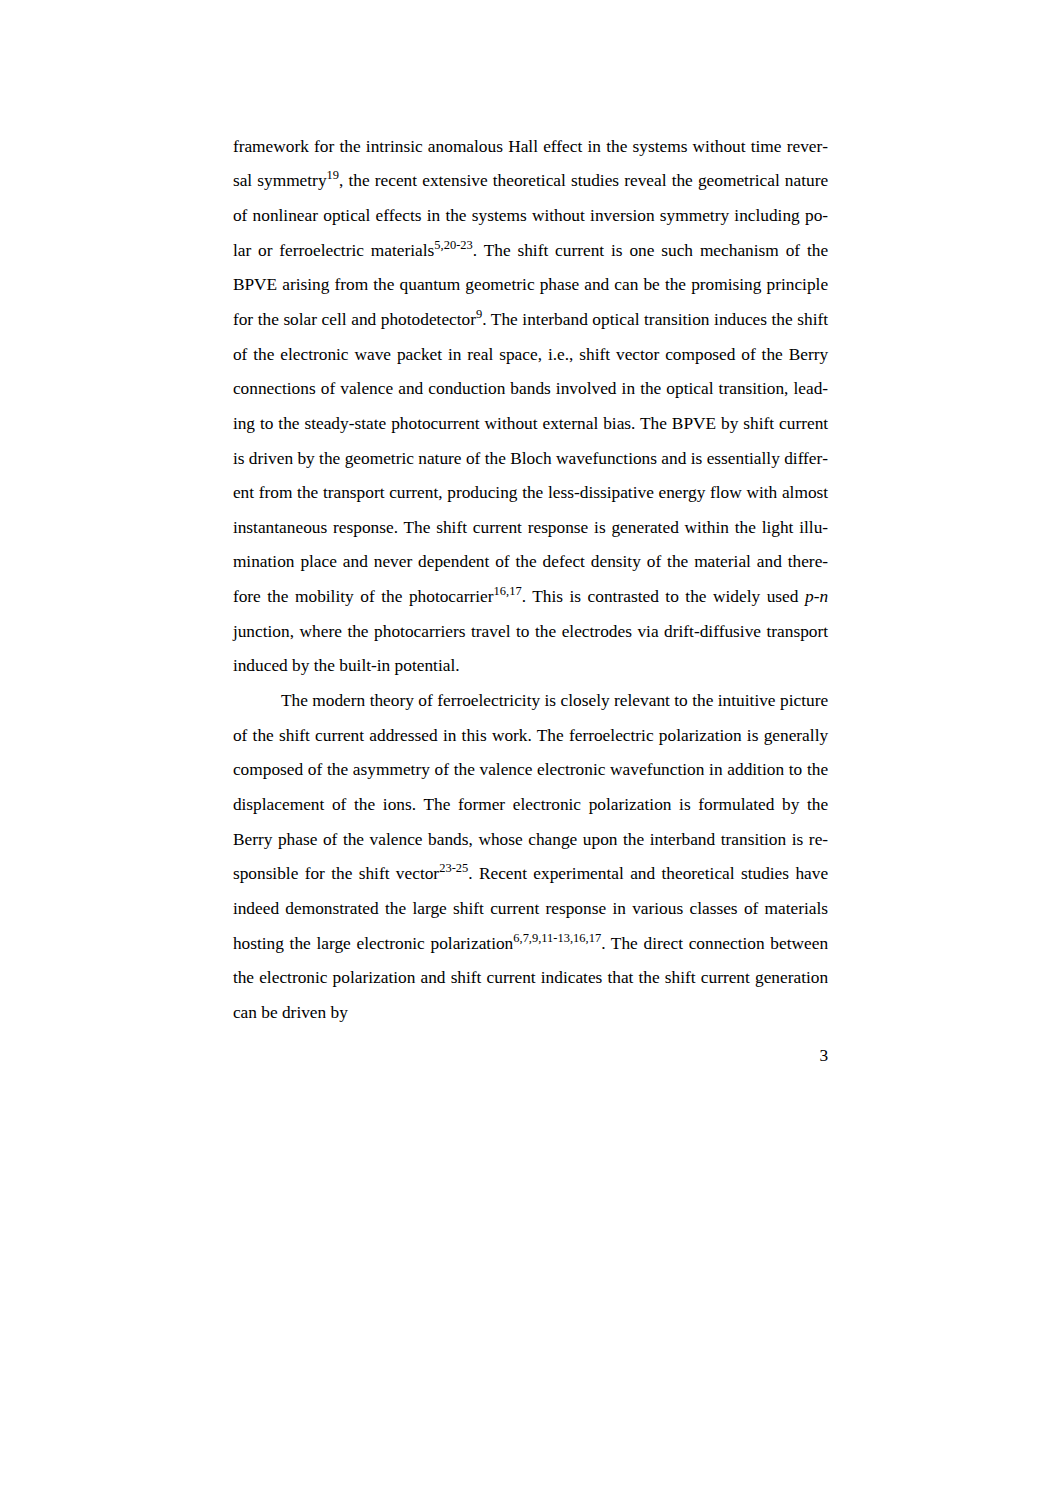framework for the intrinsic anomalous Hall effect in the systems without time reversal symmetry19, the recent extensive theoretical studies reveal the geometrical nature of nonlinear optical effects in the systems without inversion symmetry including polar or ferroelectric materials5,20-23. The shift current is one such mechanism of the BPVE arising from the quantum geometric phase and can be the promising principle for the solar cell and photodetector9. The interband optical transition induces the shift of the electronic wave packet in real space, i.e., shift vector composed of the Berry connections of valence and conduction bands involved in the optical transition, leading to the steady-state photocurrent without external bias. The BPVE by shift current is driven by the geometric nature of the Bloch wavefunctions and is essentially different from the transport current, producing the less-dissipative energy flow with almost instantaneous response. The shift current response is generated within the light illumination place and never dependent of the defect density of the material and therefore the mobility of the photocarrier16,17. This is contrasted to the widely used p-n junction, where the photocarriers travel to the electrodes via drift-diffusive transport induced by the built-in potential.
The modern theory of ferroelectricity is closely relevant to the intuitive picture of the shift current addressed in this work. The ferroelectric polarization is generally composed of the asymmetry of the valence electronic wavefunction in addition to the displacement of the ions. The former electronic polarization is formulated by the Berry phase of the valence bands, whose change upon the interband transition is responsible for the shift vector23-25. Recent experimental and theoretical studies have indeed demonstrated the large shift current response in various classes of materials hosting the large electronic polarization6,7,9,11-13,16,17. The direct connection between the electronic polarization and shift current indicates that the shift current generation can be driven by
3